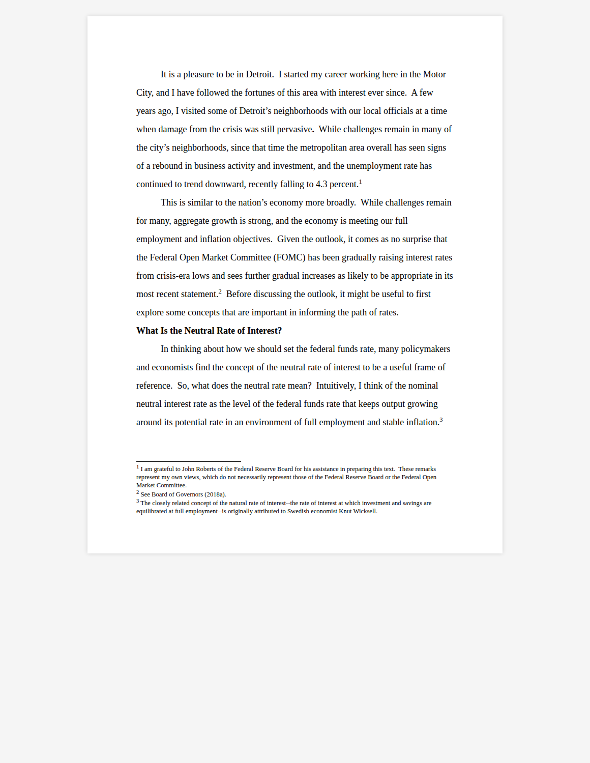It is a pleasure to be in Detroit. I started my career working here in the Motor City, and I have followed the fortunes of this area with interest ever since. A few years ago, I visited some of Detroit’s neighborhoods with our local officials at a time when damage from the crisis was still pervasive. While challenges remain in many of the city’s neighborhoods, since that time the metropolitan area overall has seen signs of a rebound in business activity and investment, and the unemployment rate has continued to trend downward, recently falling to 4.3 percent.1
This is similar to the nation’s economy more broadly. While challenges remain for many, aggregate growth is strong, and the economy is meeting our full employment and inflation objectives. Given the outlook, it comes as no surprise that the Federal Open Market Committee (FOMC) has been gradually raising interest rates from crisis-era lows and sees further gradual increases as likely to be appropriate in its most recent statement.2 Before discussing the outlook, it might be useful to first explore some concepts that are important in informing the path of rates.
What Is the Neutral Rate of Interest?
In thinking about how we should set the federal funds rate, many policymakers and economists find the concept of the neutral rate of interest to be a useful frame of reference. So, what does the neutral rate mean? Intuitively, I think of the nominal neutral interest rate as the level of the federal funds rate that keeps output growing around its potential rate in an environment of full employment and stable inflation.3
1 I am grateful to John Roberts of the Federal Reserve Board for his assistance in preparing this text. These remarks represent my own views, which do not necessarily represent those of the Federal Reserve Board or the Federal Open Market Committee.
2 See Board of Governors (2018a).
3 The closely related concept of the natural rate of interest--the rate of interest at which investment and savings are equilibrated at full employment--is originally attributed to Swedish economist Knut Wicksell.